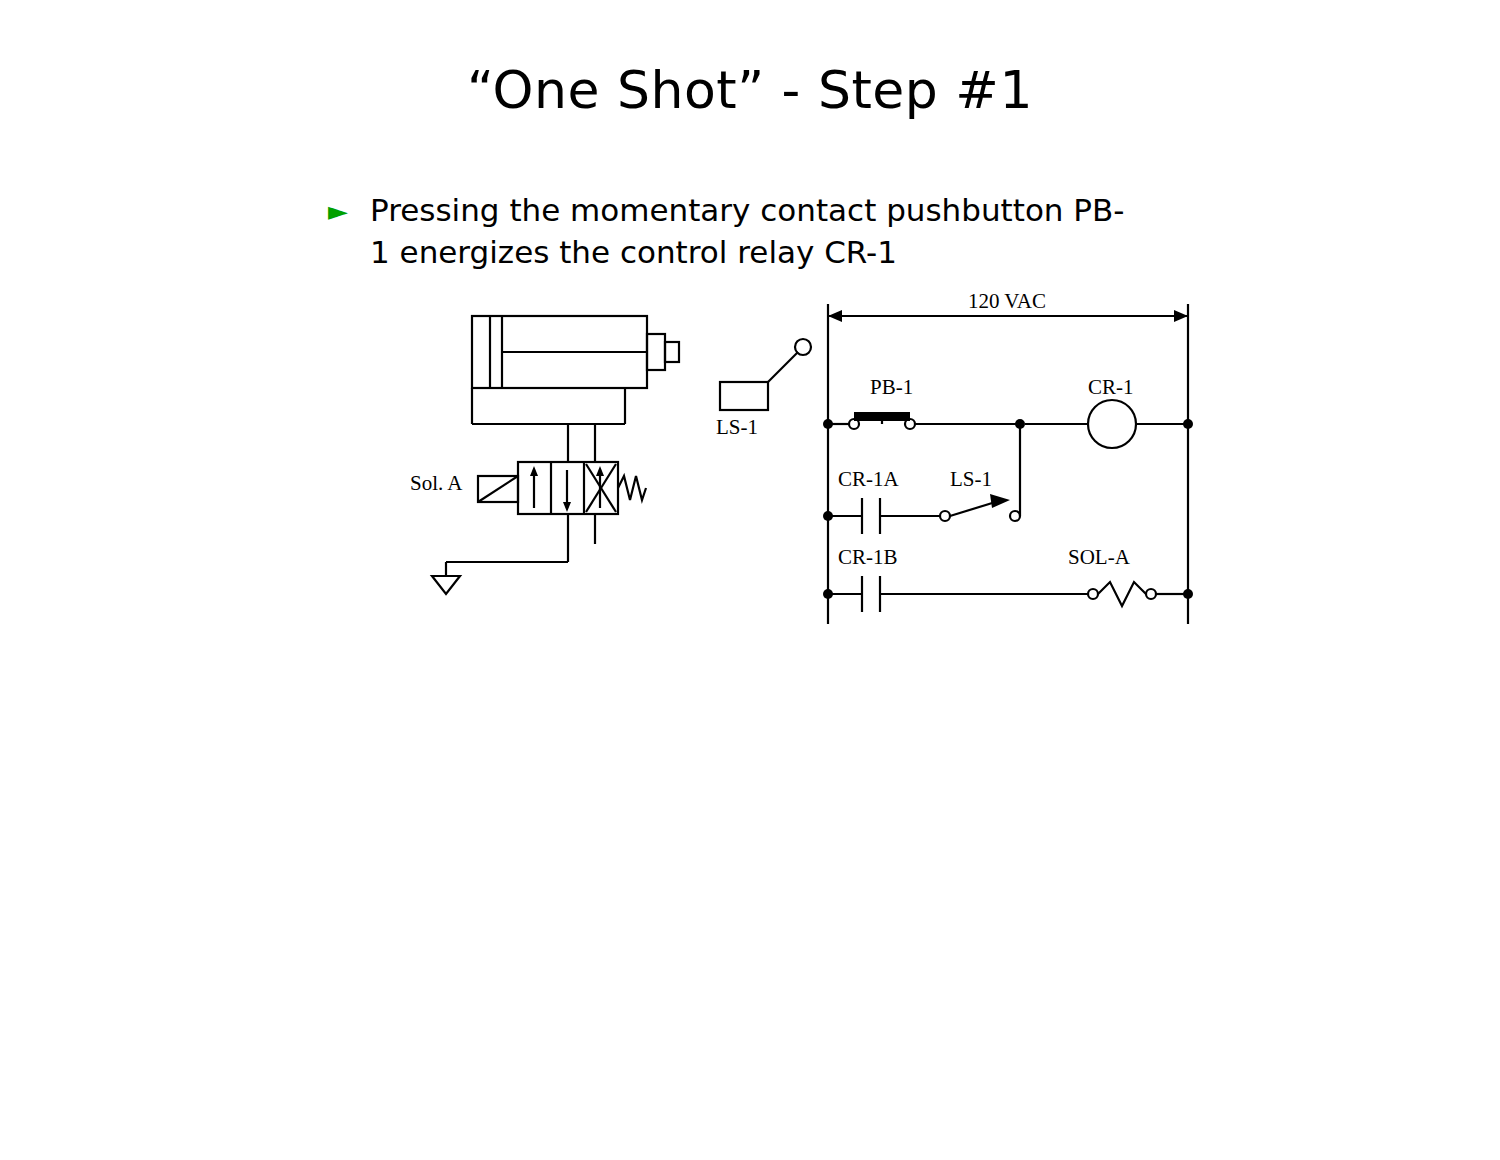“One Shot” - Step #1
►Pressing the momentary contact pushbutton PB-1 energizes the control relay CR-1
120 VAC PB-1 CR-1 CR-1A LS-1 CR-1B SOL-A LS-1 Sol. A